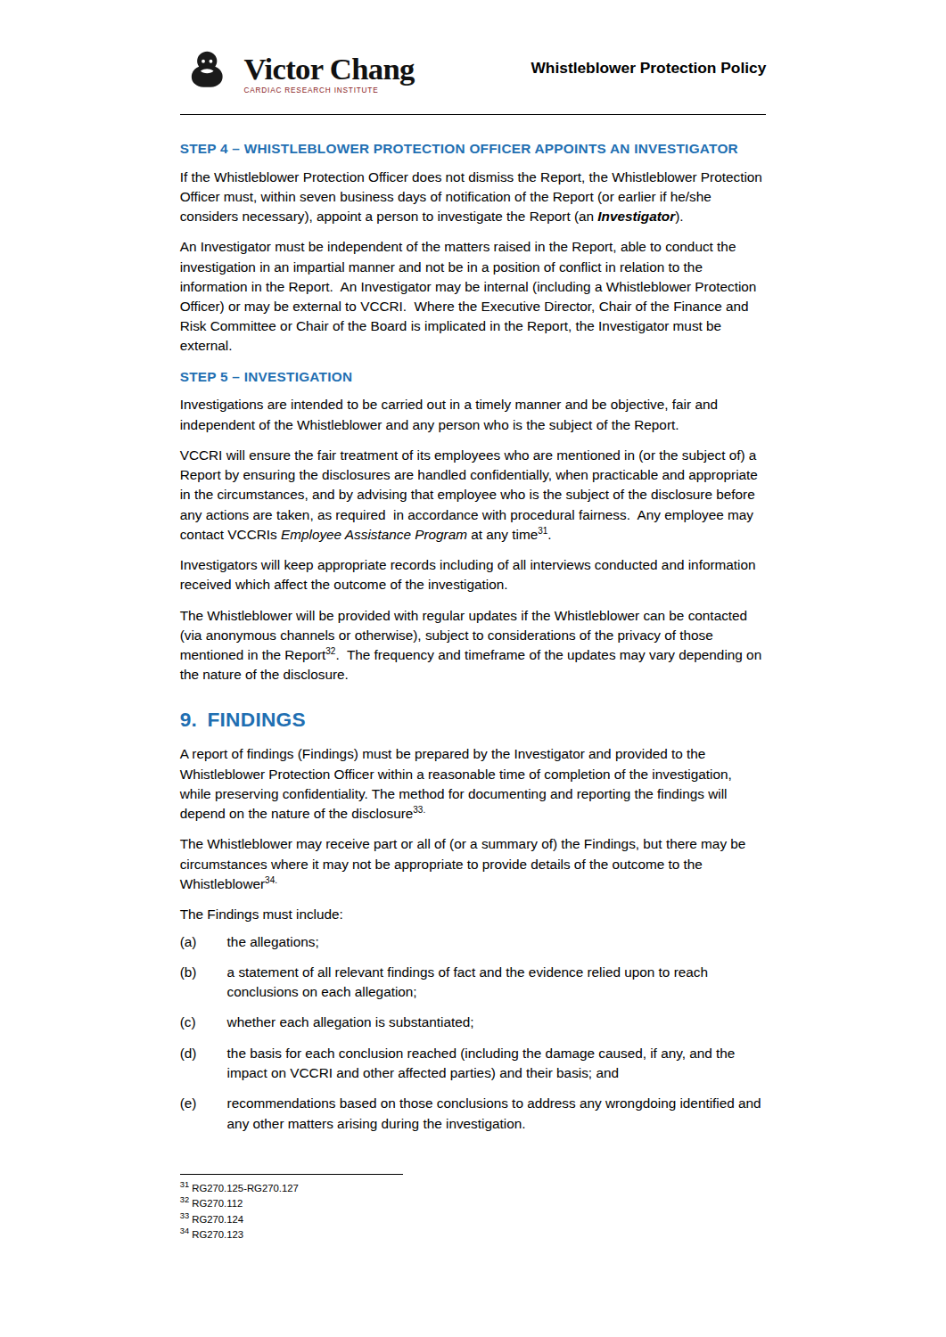Victor Chang Cardiac Research Institute
Whistleblower Protection Policy
STEP 4 – WHISTLEBLOWER PROTECTION OFFICER APPOINTS AN INVESTIGATOR
If the Whistleblower Protection Officer does not dismiss the Report, the Whistleblower Protection Officer must, within seven business days of notification of the Report (or earlier if he/she considers necessary), appoint a person to investigate the Report (an Investigator).
An Investigator must be independent of the matters raised in the Report, able to conduct the investigation in an impartial manner and not be in a position of conflict in relation to the information in the Report. An Investigator may be internal (including a Whistleblower Protection Officer) or may be external to VCCRI. Where the Executive Director, Chair of the Finance and Risk Committee or Chair of the Board is implicated in the Report, the Investigator must be external.
STEP 5 – INVESTIGATION
Investigations are intended to be carried out in a timely manner and be objective, fair and independent of the Whistleblower and any person who is the subject of the Report.
VCCRI will ensure the fair treatment of its employees who are mentioned in (or the subject of) a Report by ensuring the disclosures are handled confidentially, when practicable and appropriate in the circumstances, and by advising that employee who is the subject of the disclosure before any actions are taken, as required in accordance with procedural fairness. Any employee may contact VCCRIs Employee Assistance Program at any time31.
Investigators will keep appropriate records including of all interviews conducted and information received which affect the outcome of the investigation.
The Whistleblower will be provided with regular updates if the Whistleblower can be contacted (via anonymous channels or otherwise), subject to considerations of the privacy of those mentioned in the Report32. The frequency and timeframe of the updates may vary depending on the nature of the disclosure.
9. FINDINGS
A report of findings (Findings) must be prepared by the Investigator and provided to the Whistleblower Protection Officer within a reasonable time of completion of the investigation, while preserving confidentiality. The method for documenting and reporting the findings will depend on the nature of the disclosure33.
The Whistleblower may receive part or all of (or a summary of) the Findings, but there may be circumstances where it may not be appropriate to provide details of the outcome to the Whistleblower34.
The Findings must include:
(a) the allegations;
(b) a statement of all relevant findings of fact and the evidence relied upon to reach conclusions on each allegation;
(c) whether each allegation is substantiated;
(d) the basis for each conclusion reached (including the damage caused, if any, and the impact on VCCRI and other affected parties) and their basis; and
(e) recommendations based on those conclusions to address any wrongdoing identified and any other matters arising during the investigation.
31 RG270.125-RG270.127
32 RG270.112
33 RG270.124
34 RG270.123